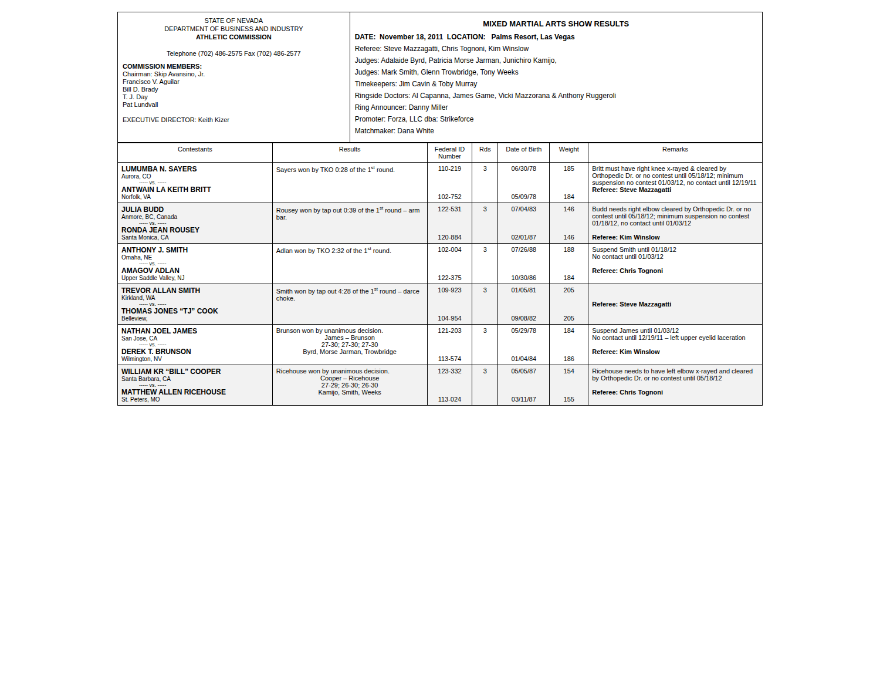| STATE OF NEVADA DEPARTMENT OF BUSINESS AND INDUSTRY ATHLETIC COMMISSION Telephone (702) 486-2575 Fax (702) 486-2577 COMMISSION MEMBERS: Chairman: Skip Avansino, Jr. Francisco V. Aguilar Bill D. Brady T. J. Day Pat Lundvall EXECUTIVE DIRECTOR: Keith Kizer | MIXED MARTIAL ARTS SHOW RESULTS DATE: November 18, 2011 LOCATION: Palms Resort, Las Vegas Referee: Steve Mazzagatti, Chris Tognoni, Kim Winslow Judges: Adalaide Byrd, Patricia Morse Jarman, Junichiro Kamijo, Judges: Mark Smith, Glenn Trowbridge, Tony Weeks Timekeepers: Jim Cavin & Toby Murray Ringside Doctors: Al Capanna, James Game, Vicki Mazzorana & Anthony Ruggeroli Ring Announcer: Danny Miller Promoter: Forza, LLC dba: Strikeforce Matchmaker: Dana White |
| Contestants | Results | Federal ID Number | Rds | Date of Birth | Weight | Remarks |
| --- | --- | --- | --- | --- | --- | --- |
| LUMUMBA N. SAYERS Aurora, CO ----- vs. ----- ANTWAIN LA KEITH BRITT Norfolk, VA | Sayers won by TKO 0:28 of the 1 st round. | 110-219 102-752 | 3 | 06/30/78 05/09/78 | 185 184 | Britt must have right knee x-rayed & cleared by Orthopedic Dr. or no contest until 05/18/12; minimum suspension no contest 01/03/12, no contact until 12/19/11 Referee: Steve Mazzagatti |
| JULIA BUDD Anmore, BC, Canada ----- vs. ----- RONDA JEAN ROUSEY Santa Monica, CA | Rousey won by tap out 0:39 of the 1 st round – arm bar. | 122-531 120-884 | 3 | 07/04/83 02/01/87 | 146 146 | Budd needs right elbow cleared by Orthopedic Dr. or no contest until 05/18/12; minimum suspension no contest 01/18/12, no contact until 01/03/12 Referee: Kim Winslow |
| ANTHONY J. SMITH Omaha, NE ----- vs. ----- AMAGOV ADLAN Upper Saddle Valley, NJ | Adlan won by TKO 2:32 of the 1 st round. | 102-004 122-375 | 3 | 07/26/88 10/30/86 | 188 184 | Suspend Smith until 01/18/12 No contact until 01/03/12 Referee: Chris Tognoni |
| TREVOR ALLAN SMITH Kirkland, WA ----- vs. ----- THOMAS JONES “TJ” COOK Belleview, | Smith won by tap out 4:28 of the 1 st round – darce choke. | 109-923 104-954 | 3 | 01/05/81 09/08/82 | 205 205 | Referee: Steve Mazzagatti |
| NATHAN JOEL JAMES San Jose, CA ----- vs. ----- DEREK T. BRUNSON Wilmington, NV | Brunson won by unanimous decision. James – Brunson 27-30; 27-30; 27-30 Byrd, Morse Jarman, Trowbridge | 121-203 113-574 | 3 | 05/29/78 01/04/84 | 184 186 | Suspend James until 01/03/12 No contact until 12/19/11 – left upper eyelid laceration Referee: Kim Winslow |
| WILLIAM KR “BILL” COOPER Santa Barbara, CA ----- vs. ----- MATTHEW ALLEN RICEHOUSE St. Peters, MO | Ricehouse won by unanimous decision. Cooper – Ricehouse 27-29; 26-30; 26-30 Kamijo, Smith, Weeks | 123-332 113-024 | 3 | 05/05/87 03/11/87 | 154 155 | Ricehouse needs to have left elbow x-rayed and cleared by Orthopedic Dr. or no contest until 05/18/12 Referee: Chris Tognoni |